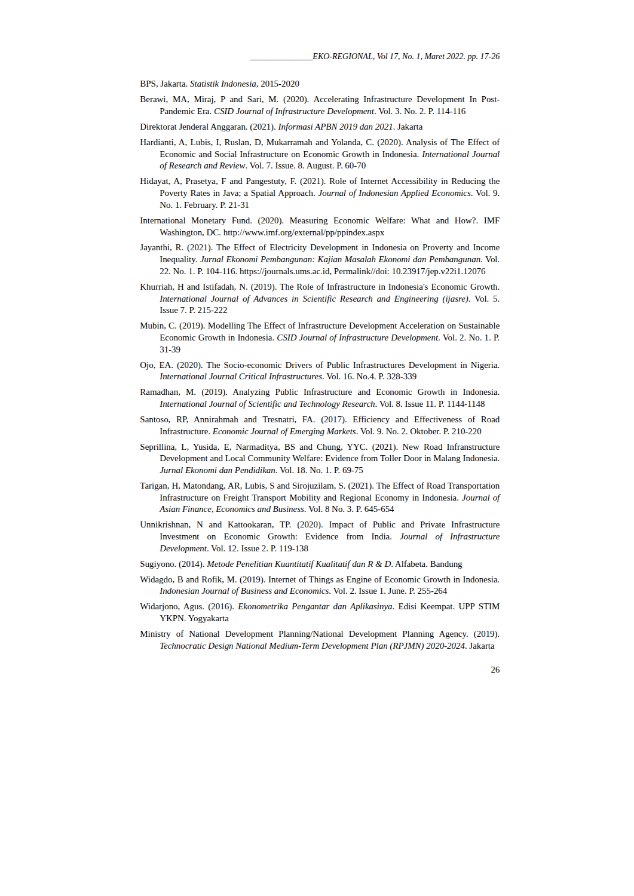_______________EKO-REGIONAL, Vol 17, No. 1, Maret 2022. pp. 17-26
BPS, Jakarta. Statistik Indonesia, 2015-2020
Berawi, MA, Miraj, P and Sari, M. (2020). Accelerating Infrastructure Development In Post-Pandemic Era. CSID Journal of Infrastructure Development. Vol. 3. No. 2. P. 114-116
Direktorat Jenderal Anggaran. (2021). Informasi APBN 2019 dan 2021. Jakarta
Hardianti, A, Lubis, I, Ruslan, D, Mukarramah and Yolanda, C. (2020). Analysis of The Effect of Economic and Social Infrastructure on Economic Growth in Indonesia. International Journal of Research and Review. Vol. 7. Issue. 8. August. P. 60-70
Hidayat, A, Prasetya, F and Pangestuty, F. (2021). Role of Internet Accessibility in Reducing the Poverty Rates in Java; a Spatial Approach. Journal of Indonesian Applied Economics. Vol. 9. No. 1. February. P. 21-31
International Monetary Fund. (2020). Measuring Economic Welfare: What and How?. IMF Washington, DC. http://www.imf.org/external/pp/ppindex.aspx
Jayanthi, R. (2021). The Effect of Electricity Development in Indonesia on Proverty and Income Inequality. Jurnal Ekonomi Pembangunan: Kajian Masalah Ekonomi dan Pembangunan. Vol. 22. No. 1. P. 104-116. https://journals.ums.ac.id, Permalink//doi: 10.23917/jep.v22i1.12076
Khurriah, H and Istifadah, N. (2019). The Role of Infrastructure in Indonesia's Economic Growth. International Journal of Advances in Scientific Research and Engineering (ijasre). Vol. 5. Issue 7. P. 215-222
Mubin, C. (2019). Modelling The Effect of Infrastructure Development Acceleration on Sustainable Economic Growth in Indonesia. CSID Journal of Infrastructure Development. Vol. 2. No. 1. P. 31-39
Ojo, EA. (2020). The Socio-economic Drivers of Public Infrastructures Development in Nigeria. International Journal Critical Infrastructures. Vol. 16. No.4. P. 328-339
Ramadhan, M. (2019). Analyzing Public Infrastructure and Economic Growth in Indonesia. International Journal of Scientific and Technology Research. Vol. 8. Issue 11. P. 1144-1148
Santoso, RP, Annirahmah and Tresnatri, FA. (2017). Efficiency and Effectiveness of Road Infrastructure. Economic Journal of Emerging Markets. Vol. 9. No. 2. Oktober. P. 210-220
Seprillina, L, Yusida, E, Narmaditya, BS and Chung, YYC. (2021). New Road Infranstructure Development and Local Community Welfare: Evidence from Toller Door in Malang Indonesia. Jurnal Ekonomi dan Pendidikan. Vol. 18. No. 1. P. 69-75
Tarigan, H, Matondang, AR, Lubis, S and Sirojuzilam, S. (2021). The Effect of Road Transportation Infrastructure on Freight Transport Mobility and Regional Economy in Indonesia. Journal of Asian Finance, Economics and Business. Vol. 8 No. 3. P. 645-654
Unnikrishnan, N and Kattookaran, TP. (2020). Impact of Public and Private Infrastructure Investment on Economic Growth: Evidence from India. Journal of Infrastructure Development. Vol. 12. Issue 2. P. 119-138
Sugiyono. (2014). Metode Penelitian Kuantitatif Kualitatif dan R & D. Alfabeta. Bandung
Widagdo, B and Rofik, M. (2019). Internet of Things as Engine of Economic Growth in Indonesia. Indonesian Journal of Business and Economics. Vol. 2. Issue 1. June. P. 255-264
Widarjono, Agus. (2016). Ekonometrika Pengantar dan Aplikasinya. Edisi Keempat. UPP STIM YKPN. Yogyakarta
Ministry of National Development Planning/National Development Planning Agency. (2019). Technocratic Design National Medium-Term Development Plan (RPJMN) 2020-2024. Jakarta
26